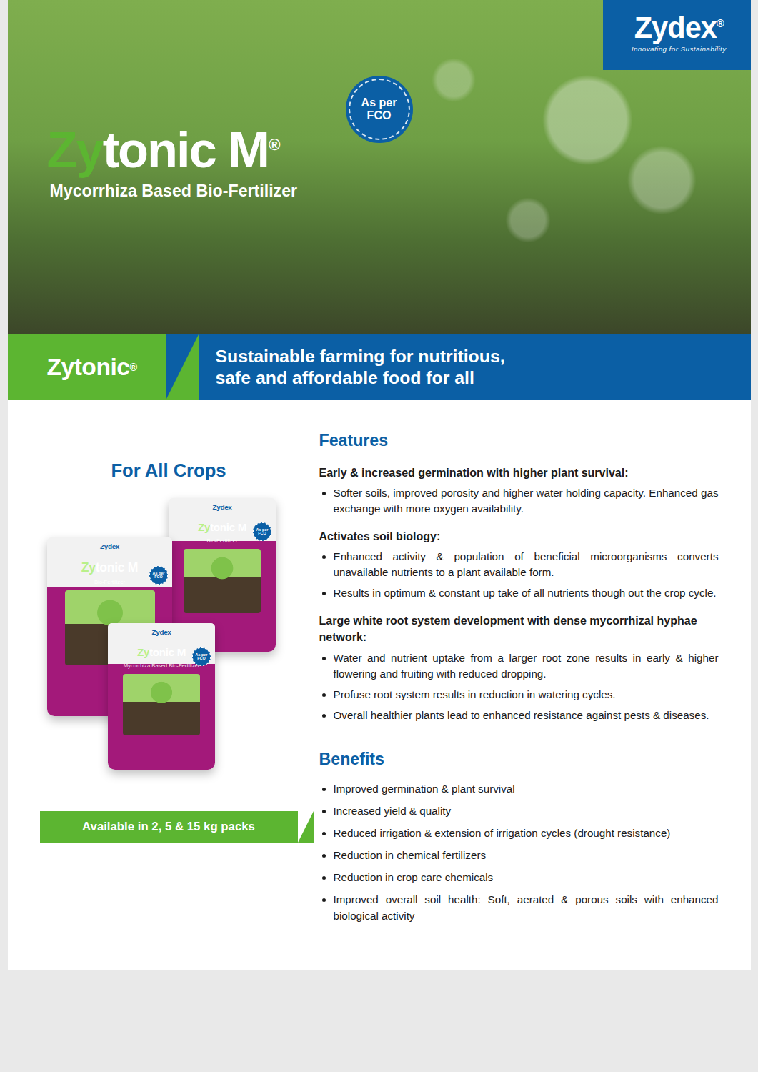Zydex®
Innovating for Sustainability
As per FCO
Zytonic M®
Mycorrhiza Based Bio-Fertilizer
Zytonic®
Sustainable farming for nutritious,
safe and affordable food for all
For All Crops
Zydex
As per FCO
Zytonic M
Bio-Fertilizer
Zydex
As per FCO
Zytonic M
Bio-Fertilizer
Zydex
As per FCO
Zytonic M
Mycorrhiza Based Bio-Fertilizer
Available in 2, 5 & 15 kg packs
Features
Early & increased germination with higher plant survival:
Softer soils, improved porosity and higher water holding capacity. Enhanced gas exchange with more oxygen availability.
Activates soil biology:
Enhanced activity & population of beneficial microorganisms converts unavailable nutrients to a plant available form.
Results in optimum & constant up take of all nutrients though out the crop cycle.
Large white root system development with dense mycorrhizal hyphae network:
Water and nutrient uptake from a larger root zone results in early & higher flowering and fruiting with reduced dropping.
Profuse root system results in reduction in watering cycles.
Overall healthier plants lead to enhanced resistance against pests & diseases.
Benefits
Improved germination & plant survival
Increased yield & quality
Reduced irrigation & extension of irrigation cycles (drought resistance)
Reduction in chemical fertilizers
Reduction in crop care chemicals
Improved overall soil health: Soft, aerated & porous soils with enhanced biological activity